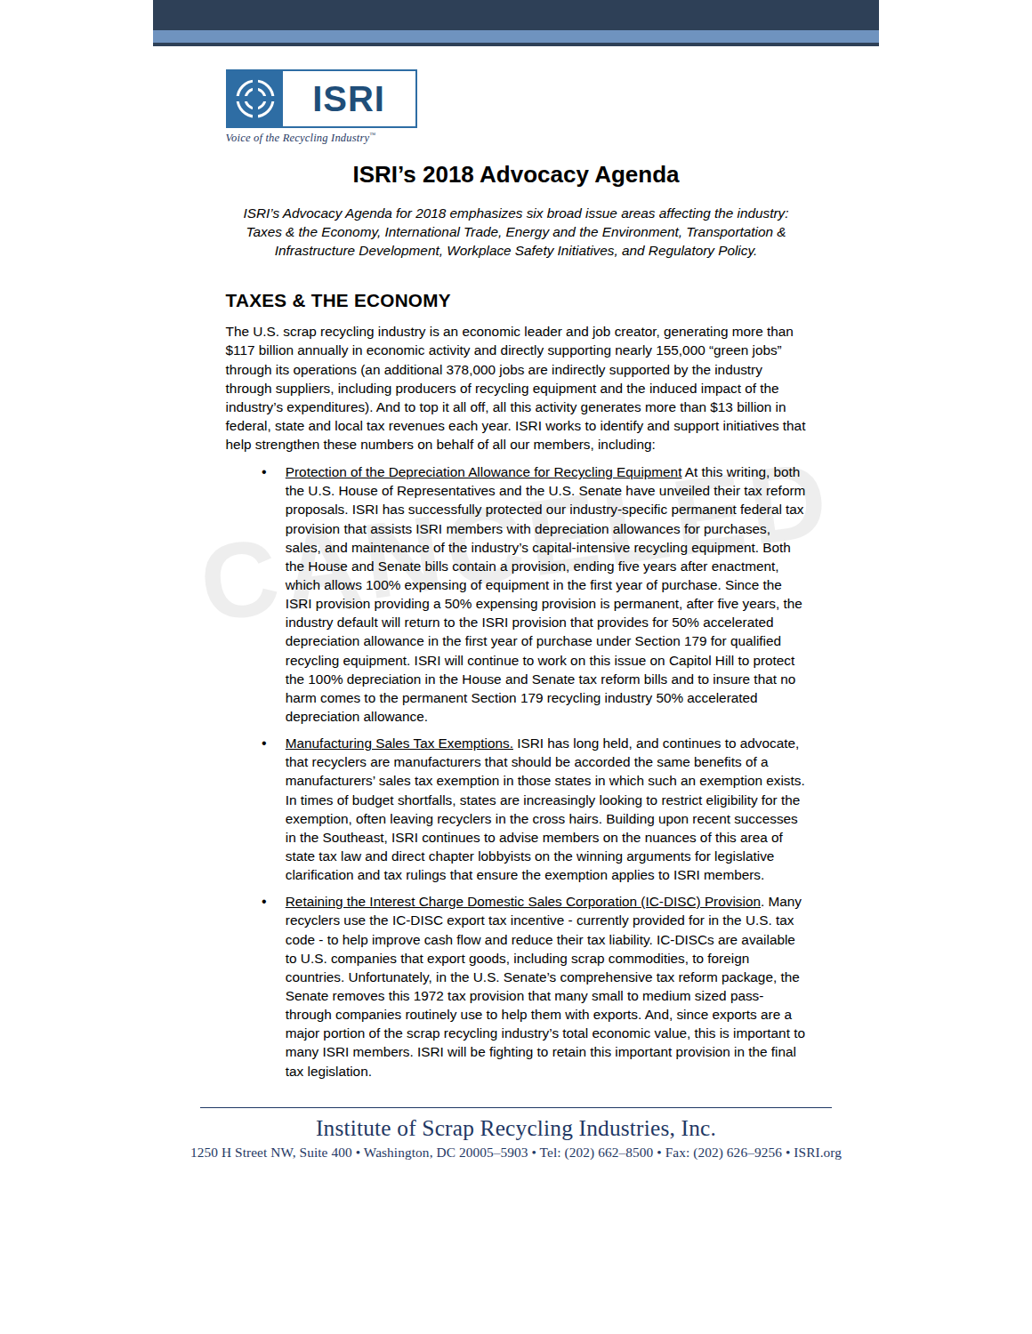CANCELED
ISRI
Voice of the Recycling Industry™
ISRI’s 2018 Advocacy Agenda
ISRI’s Advocacy Agenda for 2018 emphasizes six broad issue areas affecting the industry: Taxes & the Economy, International Trade, Energy and the Environment, Transportation & Infrastructure Development, Workplace Safety Initiatives, and Regulatory Policy.
TAXES & THE ECONOMY
The U.S. scrap recycling industry is an economic leader and job creator, generating more than $117 billion annually in economic activity and directly supporting nearly 155,000 “green jobs” through its operations (an additional 378,000 jobs are indirectly supported by the industry through suppliers, including producers of recycling equipment and the induced impact of the industry’s expenditures). And to top it all off, all this activity generates more than $13 billion in federal, state and local tax revenues each year. ISRI works to identify and support initiatives that help strengthen these numbers on behalf of all our members, including:
Protection of the Depreciation Allowance for Recycling Equipment At this writing, both the U.S. House of Representatives and the U.S. Senate have unveiled their tax reform proposals. ISRI has successfully protected our industry-specific permanent federal tax provision that assists ISRI members with depreciation allowances for purchases, sales, and maintenance of the industry’s capital-intensive recycling equipment. Both the House and Senate bills contain a provision, ending five years after enactment, which allows 100% expensing of equipment in the first year of purchase. Since the ISRI provision providing a 50% expensing provision is permanent, after five years, the industry default will return to the ISRI provision that provides for 50% accelerated depreciation allowance in the first year of purchase under Section 179 for qualified recycling equipment. ISRI will continue to work on this issue on Capitol Hill to protect the 100% depreciation in the House and Senate tax reform bills and to insure that no harm comes to the permanent Section 179 recycling industry 50% accelerated depreciation allowance.
Manufacturing Sales Tax Exemptions. ISRI has long held, and continues to advocate, that recyclers are manufacturers that should be accorded the same benefits of a manufacturers’ sales tax exemption in those states in which such an exemption exists. In times of budget shortfalls, states are increasingly looking to restrict eligibility for the exemption, often leaving recyclers in the cross hairs. Building upon recent successes in the Southeast, ISRI continues to advise members on the nuances of this area of state tax law and direct chapter lobbyists on the winning arguments for legislative clarification and tax rulings that ensure the exemption applies to ISRI members.
Retaining the Interest Charge Domestic Sales Corporation (IC-DISC) Provision. Many recyclers use the IC-DISC export tax incentive - currently provided for in the U.S. tax code - to help improve cash flow and reduce their tax liability. IC-DISCs are available to U.S. companies that export goods, including scrap commodities, to foreign countries. Unfortunately, in the U.S. Senate’s comprehensive tax reform package, the Senate removes this 1972 tax provision that many small to medium sized pass-through companies routinely use to help them with exports. And, since exports are a major portion of the scrap recycling industry’s total economic value, this is important to many ISRI members. ISRI will be fighting to retain this important provision in the final tax legislation.
Institute of Scrap Recycling Industries, Inc.
1250 H Street NW, Suite 400 • Washington, DC 20005–5903 • Tel: (202) 662–8500 • Fax: (202) 626–9256 • ISRI.org